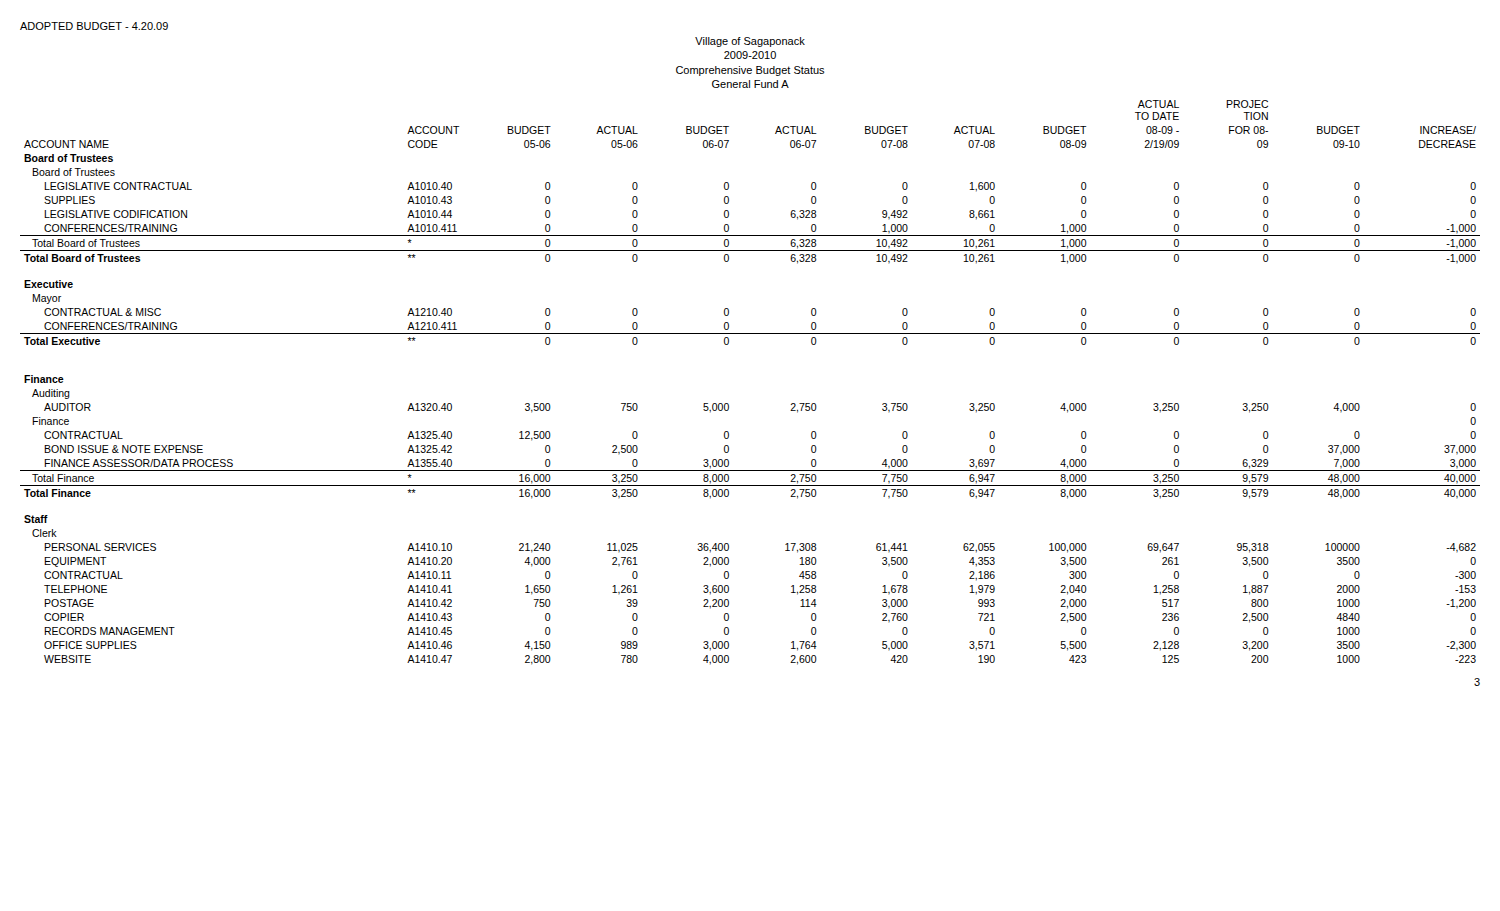ADOPTED BUDGET - 4.20.09
Village of Sagaponack
2009-2010
Comprehensive Budget Status
General Fund A
| | | | | | | | | | ACTUAL TO DATE | PROJEC TION | | |
| --- | --- | --- | --- | --- | --- | --- | --- | --- | --- | --- | --- | --- |
| | ACCOUNT | BUDGET | ACTUAL | BUDGET | ACTUAL | BUDGET | ACTUAL | BUDGET | 08-09 - | FOR 08- | BUDGET | INCREASE/ |
| ACCOUNT NAME | CODE | 05-06 | 05-06 | 06-07 | 06-07 | 07-08 | 07-08 | 08-09 | 2/19/09 | 09 | 09-10 | DECREASE |
| Board of Trustees | | | | | | | | | | | | |
| Board of Trustees | | | | | | | | | | | | |
| LEGISLATIVE CONTRACTUAL | A1010.40 | 0 | 0 | 0 | 0 | 0 | 1,600 | 0 | 0 | 0 | 0 | 0 |
| SUPPLIES | A1010.43 | 0 | 0 | 0 | 0 | 0 | 0 | 0 | 0 | 0 | 0 | 0 |
| LEGISLATIVE CODIFICATION | A1010.44 | 0 | 0 | 0 | 6,328 | 9,492 | 8,661 | 0 | 0 | 0 | 0 | 0 |
| CONFERENCES/TRAINING | A1010.411 | 0 | 0 | 0 | 0 | 1,000 | 0 | 1,000 | 0 | 0 | 0 | -1,000 |
| Total Board of Trustees | * | 0 | 0 | 0 | 6,328 | 10,492 | 10,261 | 1,000 | 0 | 0 | 0 | -1,000 |
| Total Board of Trustees | ** | 0 | 0 | 0 | 6,328 | 10,492 | 10,261 | 1,000 | 0 | 0 | 0 | -1,000 |
| Executive | | | | | | | | | | | | |
| Mayor | | | | | | | | | | | | |
| CONTRACTUAL & MISC | A1210.40 | 0 | 0 | 0 | 0 | 0 | 0 | 0 | 0 | 0 | 0 | 0 |
| CONFERENCES/TRAINING | A1210.411 | 0 | 0 | 0 | 0 | 0 | 0 | 0 | 0 | 0 | 0 | 0 |
| Total Executive | ** | 0 | 0 | 0 | 0 | 0 | 0 | 0 | 0 | 0 | 0 | 0 |
| Finance | | | | | | | | | | | | |
| Auditing | | | | | | | | | | | | |
| AUDITOR | A1320.40 | 3,500 | 750 | 5,000 | 2,750 | 3,750 | 3,250 | 4,000 | 3,250 | 3,250 | 4,000 | 0 |
| Finance | | | | | | | | | | | | 0 |
| CONTRACTUAL | A1325.40 | 12,500 | 0 | 0 | 0 | 0 | 0 | 0 | 0 | 0 | 0 | 0 |
| BOND ISSUE & NOTE EXPENSE | A1325.42 | 0 | 2,500 | 0 | 0 | 0 | 0 | 0 | 0 | 0 | 37,000 | 37,000 |
| FINANCE ASSESSOR/DATA PROCESS | A1355.40 | 0 | 0 | 3,000 | 0 | 4,000 | 3,697 | 4,000 | 0 | 6,329 | 7,000 | 3,000 |
| Total Finance | * | 16,000 | 3,250 | 8,000 | 2,750 | 7,750 | 6,947 | 8,000 | 3,250 | 9,579 | 48,000 | 40,000 |
| Total Finance | ** | 16,000 | 3,250 | 8,000 | 2,750 | 7,750 | 6,947 | 8,000 | 3,250 | 9,579 | 48,000 | 40,000 |
| Staff | | | | | | | | | | | | |
| Clerk | | | | | | | | | | | | |
| PERSONAL SERVICES | A1410.10 | 21,240 | 11,025 | 36,400 | 17,308 | 61,441 | 62,055 | 100,000 | 69,647 | 95,318 | 100000 | -4,682 |
| EQUIPMENT | A1410.20 | 4,000 | 2,761 | 2,000 | 180 | 3,500 | 4,353 | 3,500 | 261 | 3,500 | 3500 | 0 |
| CONTRACTUAL | A1410.11 | 0 | 0 | 0 | 458 | 0 | 2,186 | 300 | 0 | 0 | 0 | -300 |
| TELEPHONE | A1410.41 | 1,650 | 1,261 | 3,600 | 1,258 | 1,678 | 1,979 | 2,040 | 1,258 | 1,887 | 2000 | -153 |
| POSTAGE | A1410.42 | 750 | 39 | 2,200 | 114 | 3,000 | 993 | 2,000 | 517 | 800 | 1000 | -1,200 |
| COPIER | A1410.43 | 0 | 0 | 0 | 0 | 2,760 | 721 | 2,500 | 236 | 2,500 | 4840 | 0 |
| RECORDS MANAGEMENT | A1410.45 | 0 | 0 | 0 | 0 | 0 | 0 | 0 | 0 | 0 | 1000 | 0 |
| OFFICE SUPPLIES | A1410.46 | 4,150 | 989 | 3,000 | 1,764 | 5,000 | 3,571 | 5,500 | 2,128 | 3,200 | 3500 | -2,300 |
| WEBSITE | A1410.47 | 2,800 | 780 | 4,000 | 2,600 | 420 | 190 | 423 | 125 | 200 | 1000 | -223 |
3